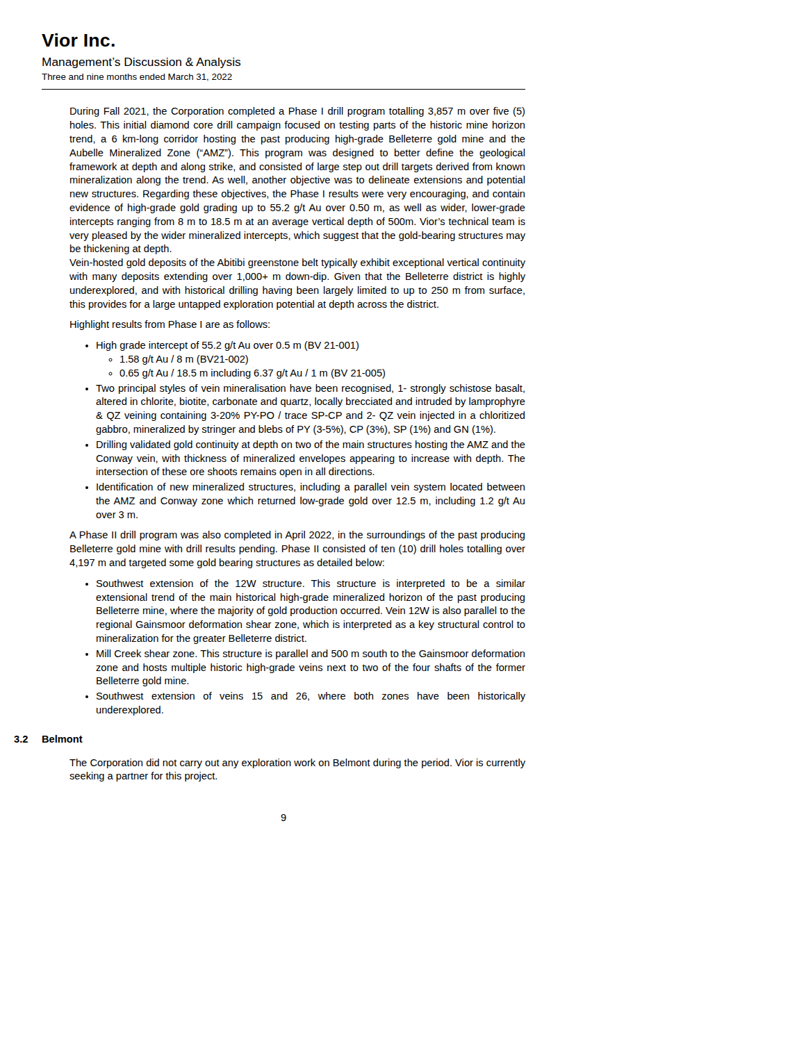Vior Inc.
Management’s Discussion & Analysis
Three and nine months ended March 31, 2022
During Fall 2021, the Corporation completed a Phase I drill program totalling 3,857 m over five (5) holes. This initial diamond core drill campaign focused on testing parts of the historic mine horizon trend, a 6 km-long corridor hosting the past producing high-grade Belleterre gold mine and the Aubelle Mineralized Zone (“AMZ”). This program was designed to better define the geological framework at depth and along strike, and consisted of large step out drill targets derived from known mineralization along the trend. As well, another objective was to delineate extensions and potential new structures. Regarding these objectives, the Phase I results were very encouraging, and contain evidence of high-grade gold grading up to 55.2 g/t Au over 0.50 m, as well as wider, lower-grade intercepts ranging from 8 m to 18.5 m at an average vertical depth of 500m. Vior’s technical team is very pleased by the wider mineralized intercepts, which suggest that the gold-bearing structures may be thickening at depth.
Vein-hosted gold deposits of the Abitibi greenstone belt typically exhibit exceptional vertical continuity with many deposits extending over 1,000+ m down-dip. Given that the Belleterre district is highly underexplored, and with historical drilling having been largely limited to up to 250 m from surface, this provides for a large untapped exploration potential at depth across the district.
Highlight results from Phase I are as follows:
High grade intercept of 55.2 g/t Au over 0.5 m (BV 21-001)
1.58 g/t Au / 8 m (BV21-002)
0.65 g/t Au / 18.5 m including 6.37 g/t Au / 1 m (BV 21-005)
Two principal styles of vein mineralisation have been recognised, 1- strongly schistose basalt, altered in chlorite, biotite, carbonate and quartz, locally brecciated and intruded by lamprophyre & QZ veining containing 3-20% PY-PO / trace SP-CP and 2- QZ vein injected in a chloritized gabbro, mineralized by stringer and blebs of PY (3-5%), CP (3%), SP (1%) and GN (1%).
Drilling validated gold continuity at depth on two of the main structures hosting the AMZ and the Conway vein, with thickness of mineralized envelopes appearing to increase with depth. The intersection of these ore shoots remains open in all directions.
Identification of new mineralized structures, including a parallel vein system located between the AMZ and Conway zone which returned low-grade gold over 12.5 m, including 1.2 g/t Au over 3 m.
A Phase II drill program was also completed in April 2022, in the surroundings of the past producing Belleterre gold mine with drill results pending. Phase II consisted of ten (10) drill holes totalling over 4,197 m and targeted some gold bearing structures as detailed below:
Southwest extension of the 12W structure. This structure is interpreted to be a similar extensional trend of the main historical high-grade mineralized horizon of the past producing Belleterre mine, where the majority of gold production occurred. Vein 12W is also parallel to the regional Gainsmoor deformation shear zone, which is interpreted as a key structural control to mineralization for the greater Belleterre district.
Mill Creek shear zone. This structure is parallel and 500 m south to the Gainsmoor deformation zone and hosts multiple historic high-grade veins next to two of the four shafts of the former Belleterre gold mine.
Southwest extension of veins 15 and 26, where both zones have been historically underexplored.
3.2 Belmont
The Corporation did not carry out any exploration work on Belmont during the period. Vior is currently seeking a partner for this project.
9